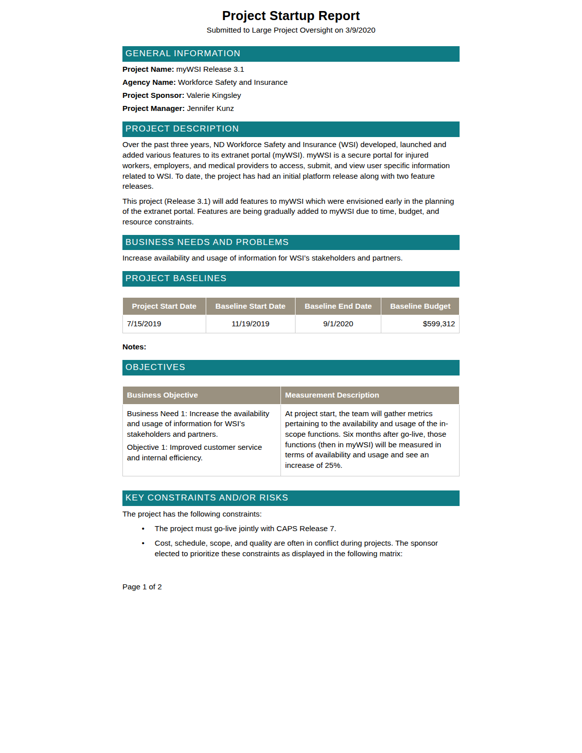Project Startup Report
Submitted to Large Project Oversight on 3/9/2020
GENERAL INFORMATION
Project Name: myWSI Release 3.1
Agency Name: Workforce Safety and Insurance
Project Sponsor: Valerie Kingsley
Project Manager: Jennifer Kunz
PROJECT DESCRIPTION
Over the past three years, ND Workforce Safety and Insurance (WSI) developed, launched and added various features to its extranet portal (myWSI). myWSI is a secure portal for injured workers, employers, and medical providers to access, submit, and view user specific information related to WSI. To date, the project has had an initial platform release along with two feature releases.
This project (Release 3.1) will add features to myWSI which were envisioned early in the planning of the extranet portal. Features are being gradually added to myWSI due to time, budget, and resource constraints.
BUSINESS NEEDS AND PROBLEMS
Increase availability and usage of information for WSI’s stakeholders and partners.
PROJECT BASELINES
| Project Start Date | Baseline Start Date | Baseline End Date | Baseline Budget |
| --- | --- | --- | --- |
| 7/15/2019 | 11/19/2019 | 9/1/2020 | $599,312 |
Notes:
OBJECTIVES
| Business Objective | Measurement Description |
| --- | --- |
| Business Need 1: Increase the availability and usage of information for WSI’s stakeholders and partners. Objective 1: Improved customer service and internal efficiency. | At project start, the team will gather metrics pertaining to the availability and usage of the in-scope functions. Six months after go-live, those functions (then in myWSI) will be measured in terms of availability and usage and see an increase of 25%. |
KEY CONSTRAINTS AND/OR RISKS
The project has the following constraints:
The project must go-live jointly with CAPS Release 7.
Cost, schedule, scope, and quality are often in conflict during projects. The sponsor elected to prioritize these constraints as displayed in the following matrix:
Page 1 of 2